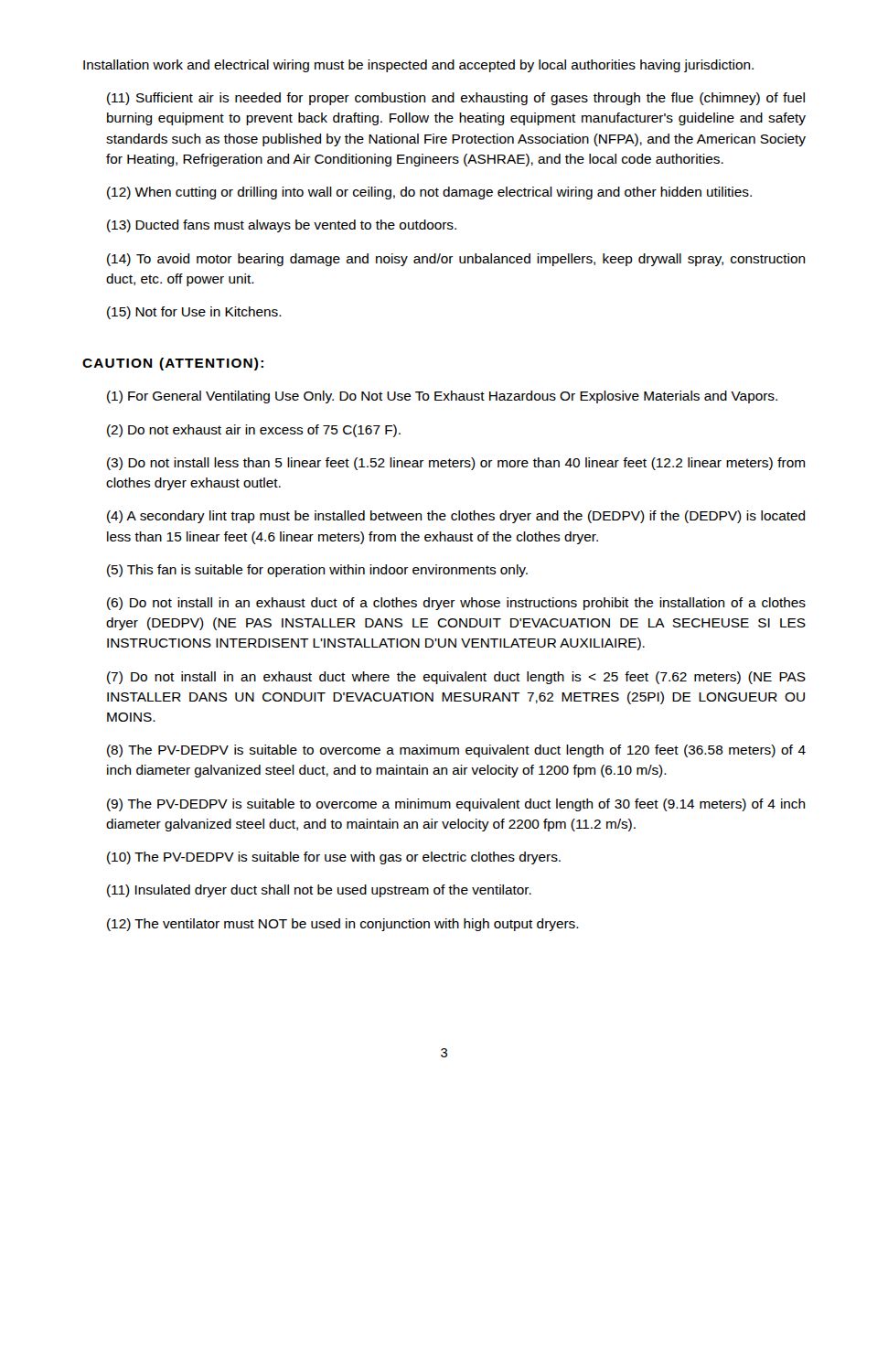Installation work and electrical wiring must be inspected and accepted by local authorities having jurisdiction.
(11) Sufficient air is needed for proper combustion and exhausting of gases through the flue (chimney) of fuel burning equipment to prevent back drafting. Follow the heating equipment manufacturer's guideline and safety standards such as those published by the National Fire Protection Association (NFPA), and the American Society for Heating, Refrigeration and Air Conditioning Engineers (ASHRAE), and the local code authorities.
(12) When cutting or drilling into wall or ceiling, do not damage electrical wiring and other hidden utilities.
(13) Ducted fans must always be vented to the outdoors.
(14) To avoid motor bearing damage and noisy and/or unbalanced impellers, keep drywall spray, construction duct, etc. off power unit.
(15) Not for Use in Kitchens.
CAUTION (ATTENTION):
(1) For General Ventilating Use Only. Do Not Use To Exhaust Hazardous Or Explosive Materials and Vapors.
(2) Do not exhaust air in excess of 75 C(167 F).
(3) Do not install less than 5 linear feet (1.52 linear meters) or more than 40 linear feet (12.2 linear meters) from clothes dryer exhaust outlet.
(4) A secondary lint trap must be installed between the clothes dryer and the (DEDPV) if the (DEDPV) is located less than 15 linear feet (4.6 linear meters) from the exhaust of the clothes dryer.
(5) This fan is suitable for operation within indoor environments only.
(6) Do not install in an exhaust duct of a clothes dryer whose instructions prohibit the installation of a clothes dryer (DEDPV) (NE PAS INSTALLER DANS LE CONDUIT D'EVACUATION DE LA SECHEUSE SI LES INSTRUCTIONS INTERDISENT L'INSTALLATION D'UN VENTILATEUR AUXILIAIRE).
(7) Do not install in an exhaust duct where the equivalent duct length is < 25 feet (7.62 meters) (NE PAS INSTALLER DANS UN CONDUIT D'EVACUATION MESURANT 7,62 METRES (25PI) DE LONGUEUR OU MOINS.
(8) The PV-DEDPV is suitable to overcome a maximum equivalent duct length of 120 feet (36.58 meters) of 4 inch diameter galvanized steel duct, and to maintain an air velocity of 1200 fpm (6.10 m/s).
(9) The PV-DEDPV is suitable to overcome a minimum equivalent duct length of 30 feet (9.14 meters) of 4 inch diameter galvanized steel duct, and to maintain an air velocity of 2200 fpm (11.2 m/s).
(10) The PV-DEDPV is suitable for use with gas or electric clothes dryers.
(11) Insulated dryer duct shall not be used upstream of the ventilator.
(12) The ventilator must NOT be used in conjunction with high output dryers.
3